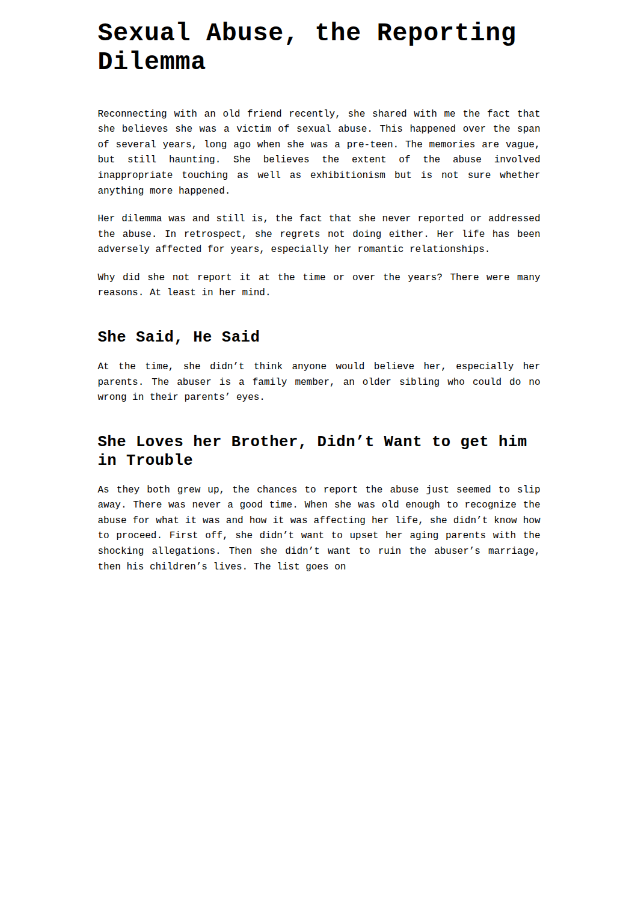Sexual Abuse, the Reporting Dilemma
Reconnecting with an old friend recently, she shared with me the fact that she believes she was a victim of sexual abuse. This happened over the span of several years, long ago when she was a pre-teen. The memories are vague, but still haunting. She believes the extent of the abuse involved inappropriate touching as well as exhibitionism but is not sure whether anything more happened.
Her dilemma was and still is, the fact that she never reported or addressed the abuse. In retrospect, she regrets not doing either. Her life has been adversely affected for years, especially her romantic relationships.
Why did she not report it at the time or over the years? There were many reasons. At least in her mind.
She Said, He Said
At the time, she didn’t think anyone would believe her, especially her parents. The abuser is a family member, an older sibling who could do no wrong in their parents’ eyes.
She Loves her Brother, Didn’t Want to get him in Trouble
As they both grew up, the chances to report the abuse just seemed to slip away. There was never a good time. When she was old enough to recognize the abuse for what it was and how it was affecting her life, she didn’t know how to proceed. First off, she didn’t want to upset her aging parents with the shocking allegations. Then she didn’t want to ruin the abuser’s marriage, then his children’s lives. The list goes on